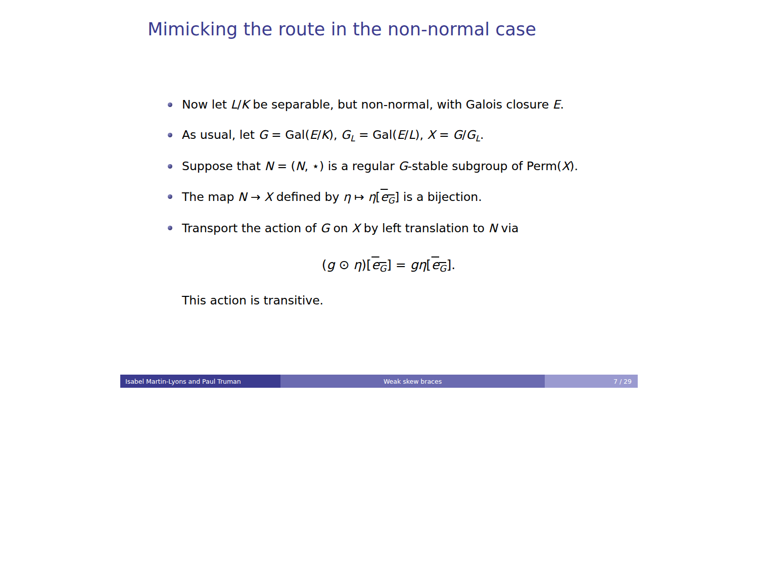Mimicking the route in the non-normal case
Now let L/K be separable, but non-normal, with Galois closure E.
As usual, let G = Gal(E/K), GL = Gal(E/L), X = G/GL.
Suppose that N = (N, ⋆) is a regular G-stable subgroup of Perm(X).
The map N → X defined by η ↦ η[eG] is a bijection.
Transport the action of G on X by left translation to N via
(g ⊙ η)[eG] = gη[eG].
This action is transitive.
Isabel Martin-Lyons and Paul Truman
Weak skew braces
7 / 29